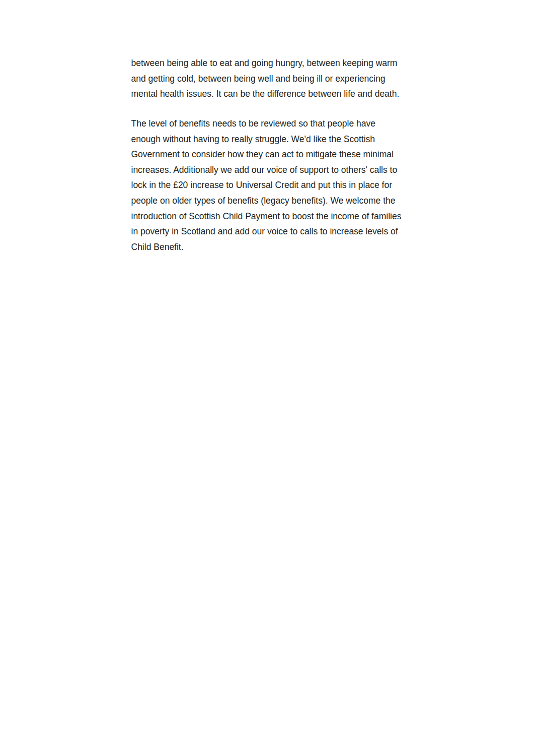between being able to eat and going hungry, between keeping warm and getting cold, between being well and being ill or experiencing mental health issues. It can be the difference between life and death.
The level of benefits needs to be reviewed so that people have enough without having to really struggle. We'd like the Scottish Government to consider how they can act to mitigate these minimal increases. Additionally we add our voice of support to others' calls to lock in the £20 increase to Universal Credit and put this in place for people on older types of benefits (legacy benefits). We welcome the introduction of Scottish Child Payment to boost the income of families in poverty in Scotland and add our voice to calls to increase levels of Child Benefit.